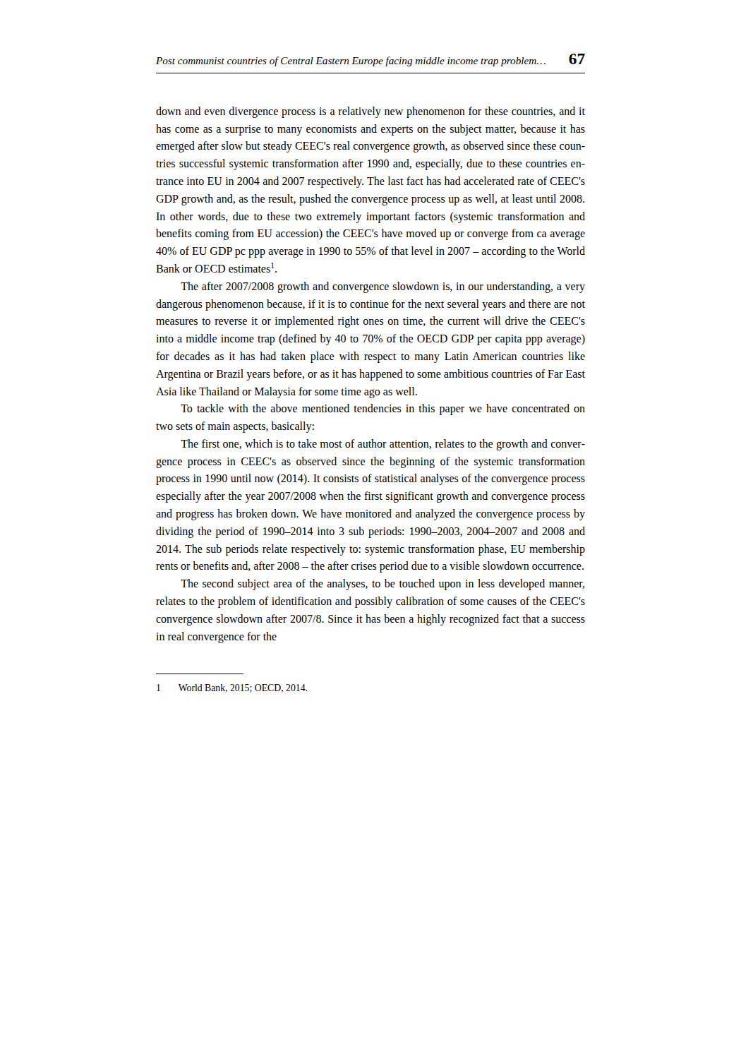Post communist countries of Central Eastern Europe facing middle income trap problem… 67
down and even divergence process is a relatively new phenomenon for these countries, and it has come as a surprise to many economists and experts on the subject matter, because it has emerged after slow but steady CEEC's real convergence growth, as observed since these countries successful systemic transformation after 1990 and, especially, due to these countries entrance into EU in 2004 and 2007 respectively. The last fact has had accelerated rate of CEEC's GDP growth and, as the result, pushed the convergence process up as well, at least until 2008. In other words, due to these two extremely important factors (systemic transformation and benefits coming from EU accession) the CEEC's have moved up or converge from ca average 40% of EU GDP pc ppp average in 1990 to 55% of that level in 2007 – according to the World Bank or OECD estimates1.
The after 2007/2008 growth and convergence slowdown is, in our understanding, a very dangerous phenomenon because, if it is to continue for the next several years and there are not measures to reverse it or implemented right ones on time, the current will drive the CEEC's into a middle income trap (defined by 40 to 70% of the OECD GDP per capita ppp average) for decades as it has had taken place with respect to many Latin American countries like Argentina or Brazil years before, or as it has happened to some ambitious countries of Far East Asia like Thailand or Malaysia for some time ago as well.
To tackle with the above mentioned tendencies in this paper we have concentrated on two sets of main aspects, basically:
The first one, which is to take most of author attention, relates to the growth and convergence process in CEEC's as observed since the beginning of the systemic transformation process in 1990 until now (2014). It consists of statistical analyses of the convergence process especially after the year 2007/2008 when the first significant growth and convergence process and progress has broken down. We have monitored and analyzed the convergence process by dividing the period of 1990–2014 into 3 sub periods: 1990–2003, 2004–2007 and 2008 and 2014. The sub periods relate respectively to: systemic transformation phase, EU membership rents or benefits and, after 2008 – the after crises period due to a visible slowdown occurrence.
The second subject area of the analyses, to be touched upon in less developed manner, relates to the problem of identification and possibly calibration of some causes of the CEEC's convergence slowdown after 2007/8. Since it has been a highly recognized fact that a success in real convergence for the
1 World Bank, 2015; OECD, 2014.